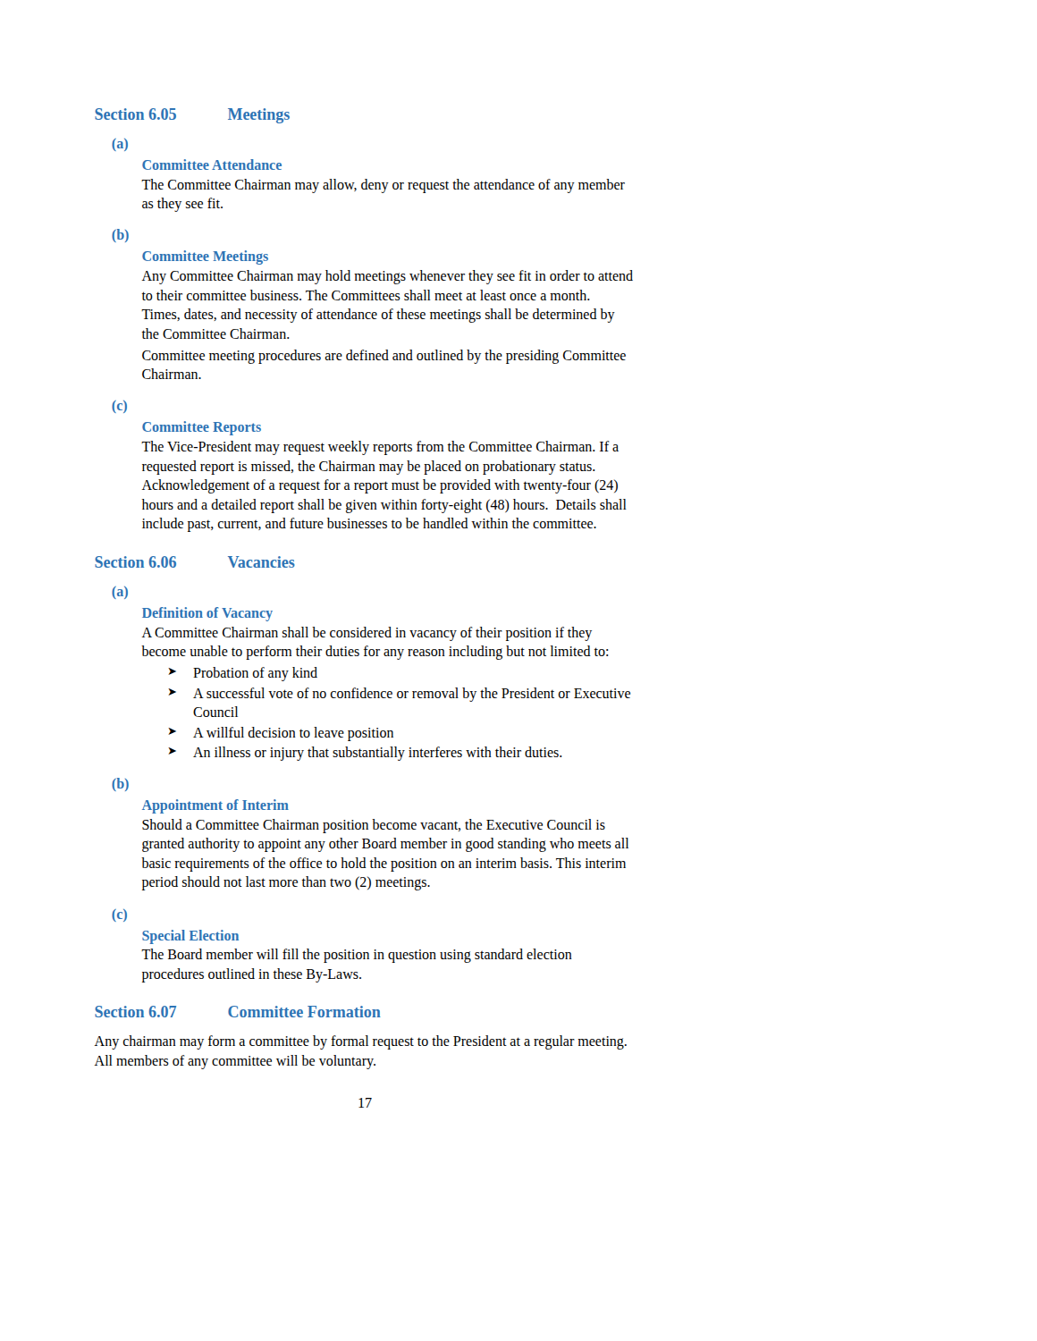Section 6.05 Meetings
(a)
Committee Attendance
The Committee Chairman may allow, deny or request the attendance of any member as they see fit.
(b)
Committee Meetings
Any Committee Chairman may hold meetings whenever they see fit in order to attend to their committee business. The Committees shall meet at least once a month. Times, dates, and necessity of attendance of these meetings shall be determined by the Committee Chairman.
Committee meeting procedures are defined and outlined by the presiding Committee Chairman.
(c)
Committee Reports
The Vice-President may request weekly reports from the Committee Chairman. If a requested report is missed, the Chairman may be placed on probationary status. Acknowledgement of a request for a report must be provided with twenty-four (24) hours and a detailed report shall be given within forty-eight (48) hours. Details shall include past, current, and future businesses to be handled within the committee.
Section 6.06 Vacancies
(a)
Definition of Vacancy
A Committee Chairman shall be considered in vacancy of their position if they become unable to perform their duties for any reason including but not limited to:
Probation of any kind
A successful vote of no confidence or removal by the President or Executive Council
A willful decision to leave position
An illness or injury that substantially interferes with their duties.
(b)
Appointment of Interim
Should a Committee Chairman position become vacant, the Executive Council is granted authority to appoint any other Board member in good standing who meets all basic requirements of the office to hold the position on an interim basis. This interim period should not last more than two (2) meetings.
(c)
Special Election
The Board member will fill the position in question using standard election procedures outlined in these By-Laws.
Section 6.07 Committee Formation
Any chairman may form a committee by formal request to the President at a regular meeting. All members of any committee will be voluntary.
17